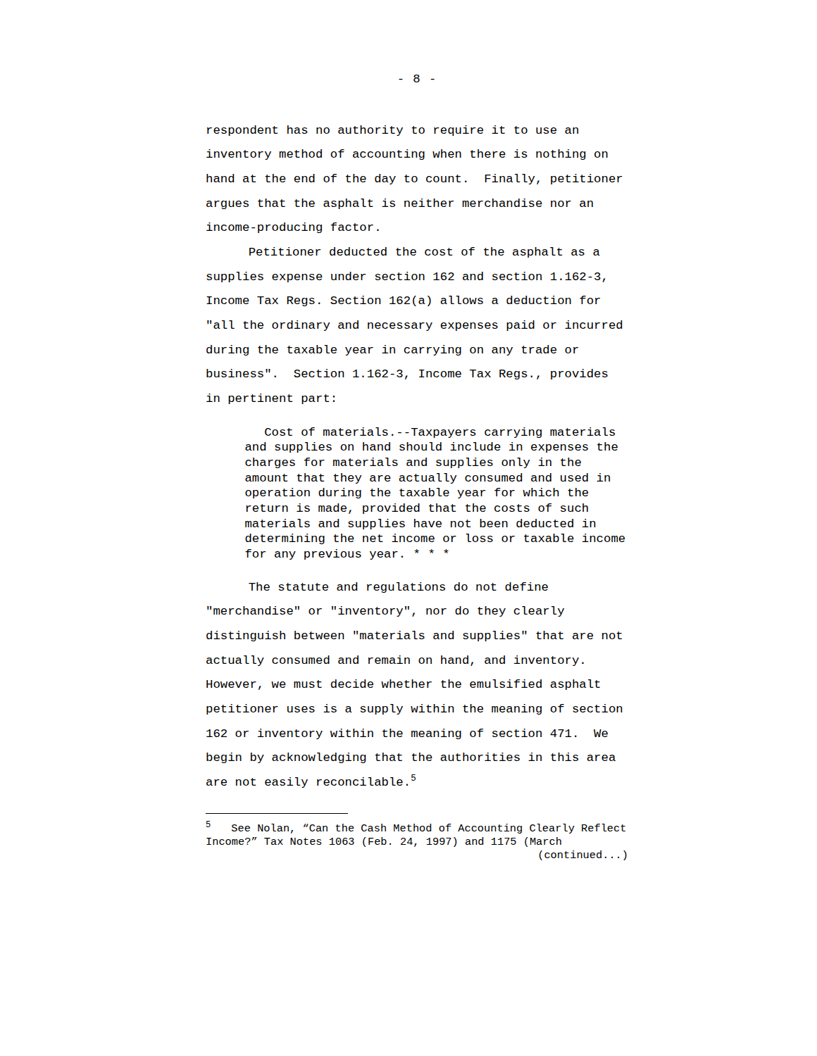- 8 -
respondent has no authority to require it to use an inventory method of accounting when there is nothing on hand at the end of the day to count. Finally, petitioner argues that the asphalt is neither merchandise nor an income-producing factor.
Petitioner deducted the cost of the asphalt as a supplies expense under section 162 and section 1.162-3, Income Tax Regs. Section 162(a) allows a deduction for "all the ordinary and necessary expenses paid or incurred during the taxable year in carrying on any trade or business". Section 1.162-3, Income Tax Regs., provides in pertinent part:
Cost of materials.--Taxpayers carrying materials and supplies on hand should include in expenses the charges for materials and supplies only in the amount that they are actually consumed and used in operation during the taxable year for which the return is made, provided that the costs of such materials and supplies have not been deducted in determining the net income or loss or taxable income for any previous year. * * *
The statute and regulations do not define "merchandise" or "inventory", nor do they clearly distinguish between "materials and supplies" that are not actually consumed and remain on hand, and inventory. However, we must decide whether the emulsified asphalt petitioner uses is a supply within the meaning of section 162 or inventory within the meaning of section 471. We begin by acknowledging that the authorities in this area are not easily reconcilable.5
5 See Nolan, “Can the Cash Method of Accounting Clearly Reflect Income?” Tax Notes 1063 (Feb. 24, 1997) and 1175 (March (continued...)